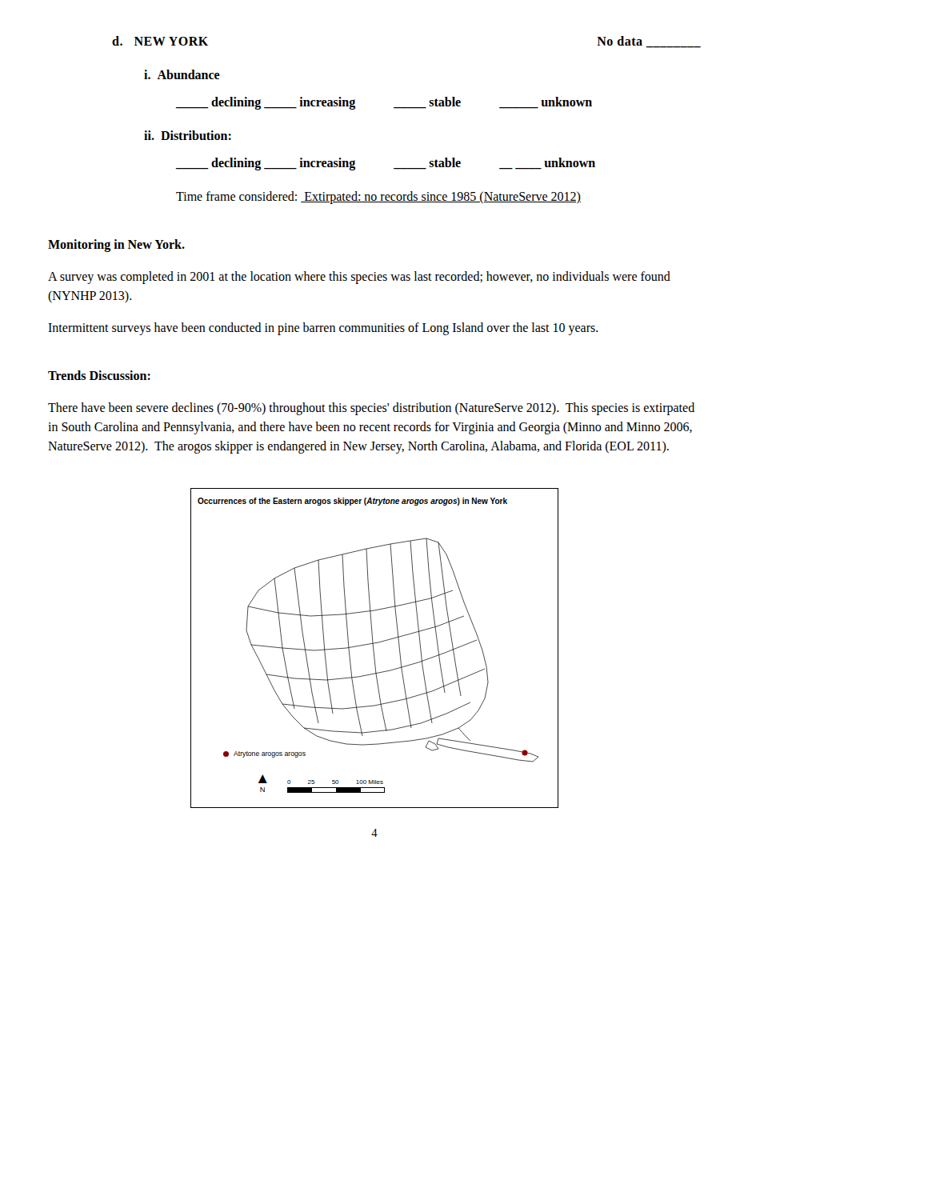d. NEW YORK No data ________
i. Abundance
_____ declining _____ increasing _____ stable ______ unknown
ii. Distribution:
_____ declining _____ increasing _____ stable __ ____ unknown
Time frame considered: Extirpated: no records since 1985 (NatureServe 2012)
Monitoring in New York.
A survey was completed in 2001 at the location where this species was last recorded; however, no individuals were found (NYNHP 2013).
Intermittent surveys have been conducted in pine barren communities of Long Island over the last 10 years.
Trends Discussion:
There have been severe declines (70-90%) throughout this species' distribution (NatureServe 2012). This species is extirpated in South Carolina and Pennsylvania, and there have been no recent records for Virginia and Georgia (Minno and Minno 2006, NatureServe 2012). The arogos skipper is endangered in New Jersey, North Carolina, Alabama, and Florida (EOL 2011).
Occurrences of the Eastern arogos skipper (Atrytone arogos arogos) in New York
Atrytone arogos arogos
▲
N
02550100 Miles
4